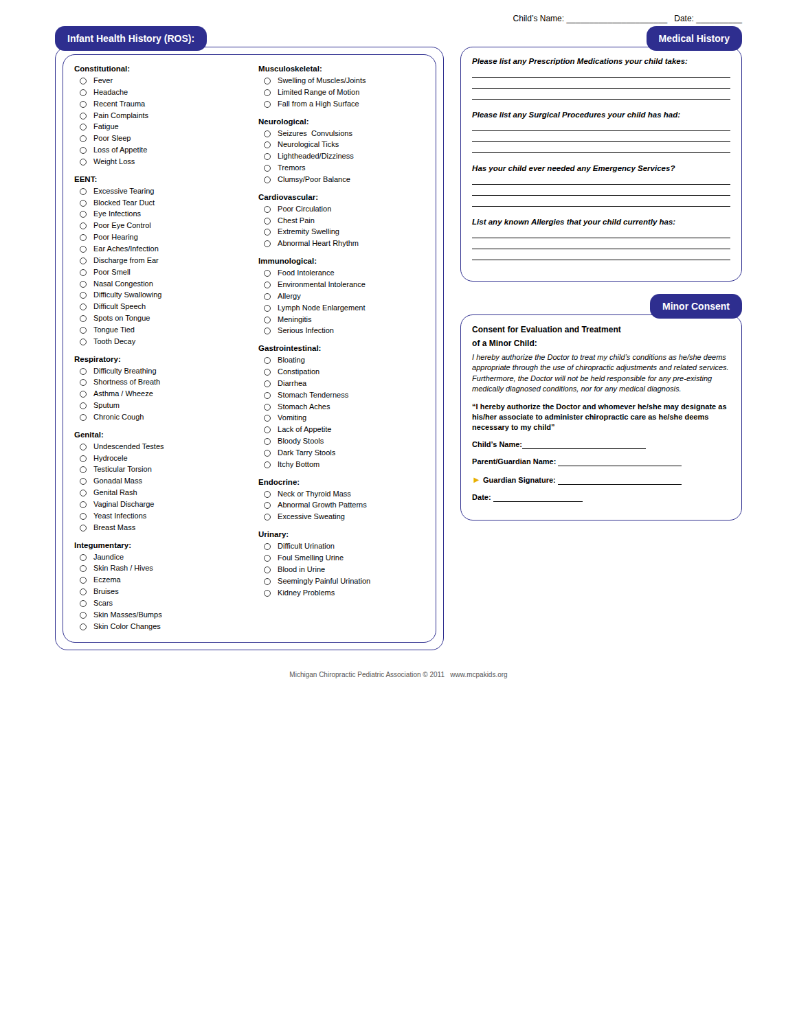Child’s Name: ______________________ Date: __________
Infant Health History (ROS):
Constitutional:
Fever
Headache
Recent Trauma
Pain Complaints
Fatigue
Poor Sleep
Loss of Appetite
Weight Loss
EENT:
Excessive Tearing
Blocked Tear Duct
Eye Infections
Poor Eye Control
Poor Hearing
Ear Aches/Infection
Discharge from Ear
Poor Smell
Nasal Congestion
Difficulty Swallowing
Difficult Speech
Spots on Tongue
Tongue Tied
Tooth Decay
Respiratory:
Difficulty Breathing
Shortness of Breath
Asthma / Wheeze
Sputum
Chronic Cough
Genital:
Undescended Testes
Hydrocele
Testicular Torsion
Gonadal Mass
Genital Rash
Vaginal Discharge
Yeast Infections
Breast Mass
Integumentary:
Jaundice
Skin Rash / Hives
Eczema
Bruises
Scars
Skin Masses/Bumps
Skin Color Changes
Musculoskeletal:
Swelling of Muscles/Joints
Limited Range of Motion
Fall from a High Surface
Neurological:
Seizures Convulsions
Neurological Ticks
Lightheaded/Dizziness
Tremors
Clumsy/Poor Balance
Cardiovascular:
Poor Circulation
Chest Pain
Extremity Swelling
Abnormal Heart Rhythm
Immunological:
Food Intolerance
Environmental Intolerance
Allergy
Lymph Node Enlargement
Meningitis
Serious Infection
Gastrointestinal:
Bloating
Constipation
Diarrhea
Stomach Tenderness
Stomach Aches
Vomiting
Lack of Appetite
Bloody Stools
Dark Tarry Stools
Itchy Bottom
Endocrine:
Neck or Thyroid Mass
Abnormal Growth Patterns
Excessive Sweating
Urinary:
Difficult Urination
Foul Smelling Urine
Blood in Urine
Seemingly Painful Urination
Kidney Problems
Medical History
Please list any Prescription Medications your child takes:
Please list any Surgical Procedures your child has had:
Has your child ever needed any Emergency Services?
List any known Allergies that your child currently has:
Minor Consent
Consent for Evaluation and Treatment
of a Minor Child:
I hereby authorize the Doctor to treat my child’s conditions as he/she deems appropriate through the use of chiropractic adjustments and related services. Furthermore, the Doctor will not be held responsible for any pre-existing medically diagnosed conditions, nor for any medical diagnosis.
“I hereby authorize the Doctor and whomever he/she may designate as his/her associate to administer chiropractic care as he/she deems necessary to my child”
Child’s Name:
Parent/Guardian Name:
► Guardian Signature:
Date:
Michigan Chiropractic Pediatric Association © 2011 www.mcpakids.org